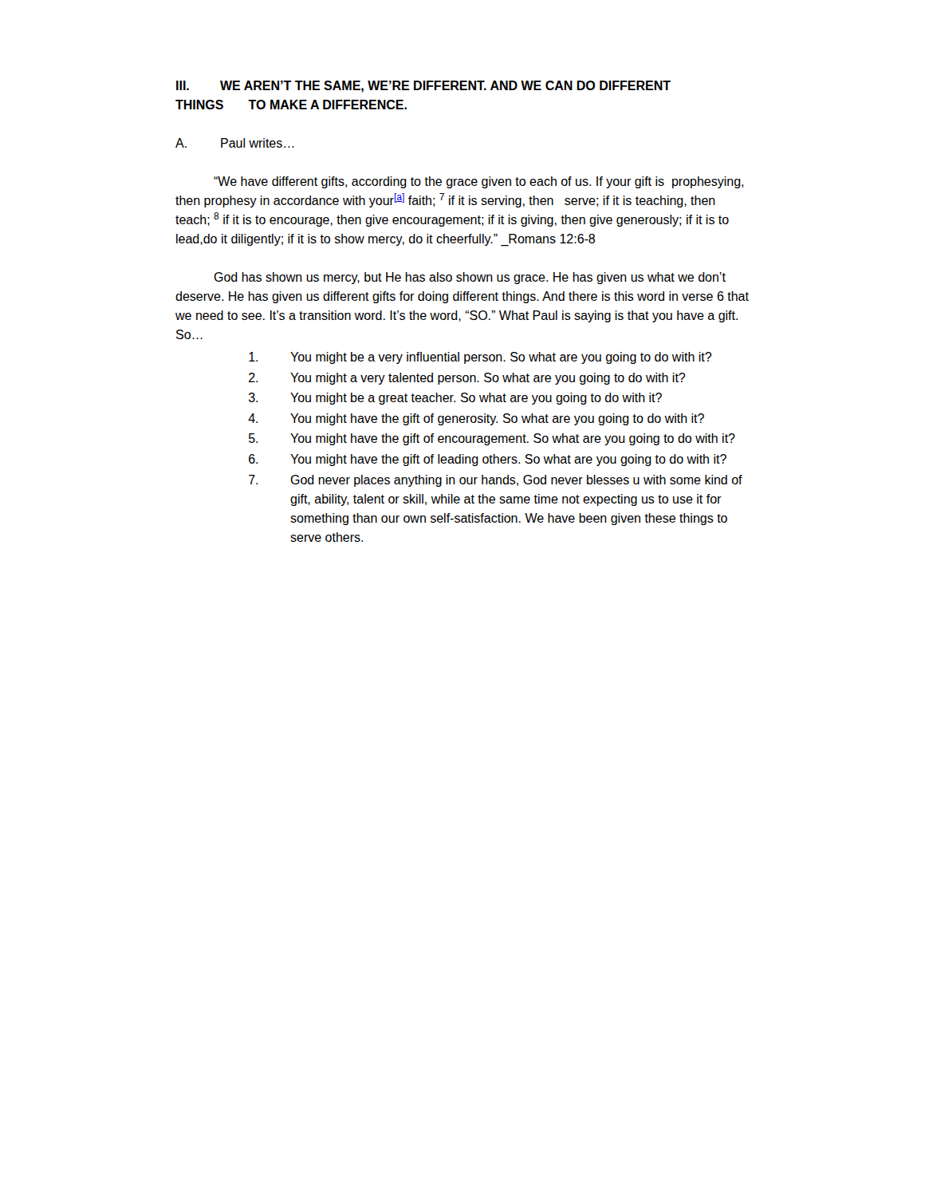III. WE AREN’T THE SAME, WE’RE DIFFERENT. AND WE CAN DO DIFFERENT THINGS TO MAKE A DIFFERENCE.
A. Paul writes…
“We have different gifts, according to the grace given to each of us. If your gift is prophesying, then prophesy in accordance with your[a] faith; 7 if it is serving, then serve; if it is teaching, then teach; 8 if it is to encourage, then give encouragement; if it is giving, then give generously; if it is to lead,do it diligently; if it is to show mercy, do it cheerfully.” _Romans 12:6-8
God has shown us mercy, but He has also shown us grace. He has given us what we don’t deserve. He has given us different gifts for doing different things. And there is this word in verse 6 that we need to see. It’s a transition word. It’s the word, “SO.” What Paul is saying is that you have a gift. So…
You might be a very influential person. So what are you going to do with it?
You might a very talented person. So what are you going to do with it?
You might be a great teacher. So what are you going to do with it?
You might have the gift of generosity. So what are you going to do with it?
You might have the gift of encouragement. So what are you going to do with it?
You might have the gift of leading others. So what are you going to do with it?
God never places anything in our hands, God never blesses u with some kind of gift, ability, talent or skill, while at the same time not expecting us to use it for something than our own self-satisfaction. We have been given these things to serve others.